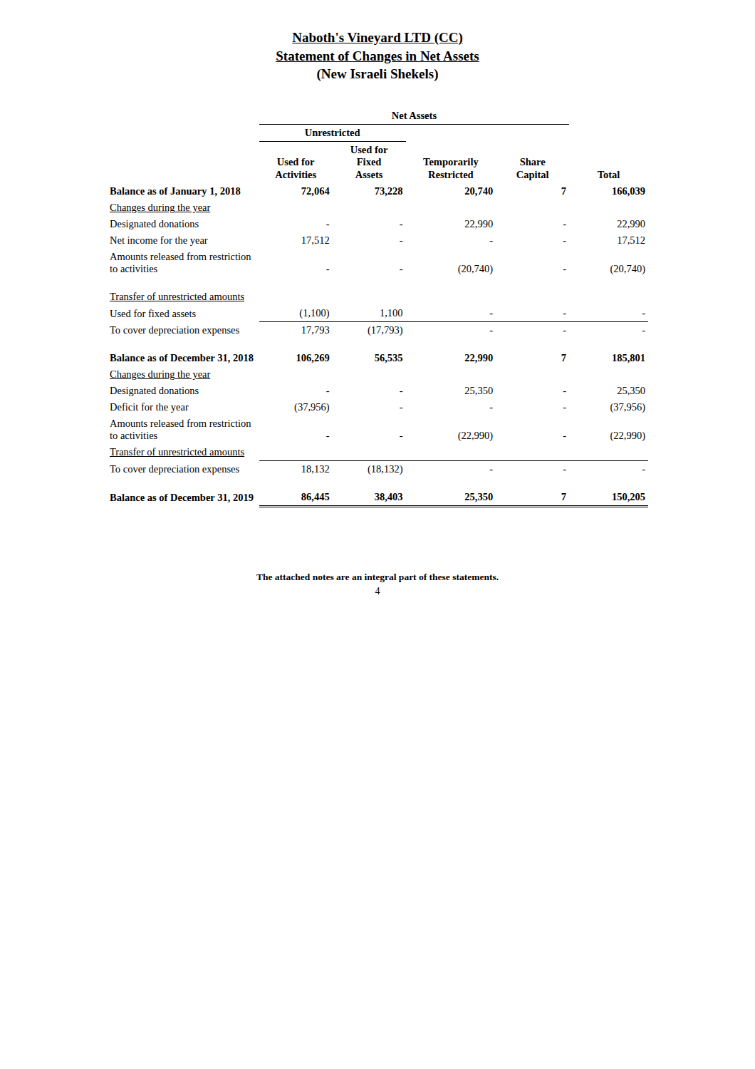Naboth's Vineyard LTD (CC) Statement of Changes in Net Assets (New Israeli Shekels)
| | Net Assets | |
| | Unrestricted | | | |
| | Used for Activities | Used for Fixed Assets | Temporarily Restricted | Share Capital | Total |
| Balance as of January 1, 2018 | 72,064 | 73,228 | 20,740 | 7 | 166,039 |
| Changes during the year | | | | | |
| Designated donations | - | - | 22,990 | - | 22,990 |
| Net income for the year | 17,512 | - | - | - | 17,512 |
| Amounts released from restriction to activities | - | - | (20,740) | - | (20,740) |
| Transfer of unrestricted amounts | | | | | |
| Used for fixed assets | (1,100) | 1,100 | - | - | - |
| To cover depreciation expenses | 17,793 | (17,793) | - | - | - |
| Balance as of December 31, 2018 | 106,269 | 56,535 | 22,990 | 7 | 185,801 |
| Changes during the year | | | | | |
| Designated donations | - | - | 25,350 | - | 25,350 |
| Deficit for the year | (37,956) | - | - | - | (37,956) |
| Amounts released from restriction to activities | - | - | (22,990) | - | (22,990) |
| Transfer of unrestricted amounts | | | | | |
| To cover depreciation expenses | 18,132 | (18,132) | - | - | - |
| Balance as of December 31, 2019 | 86,445 | 38,403 | 25,350 | 7 | 150,205 |
The attached notes are an integral part of these statements.
4